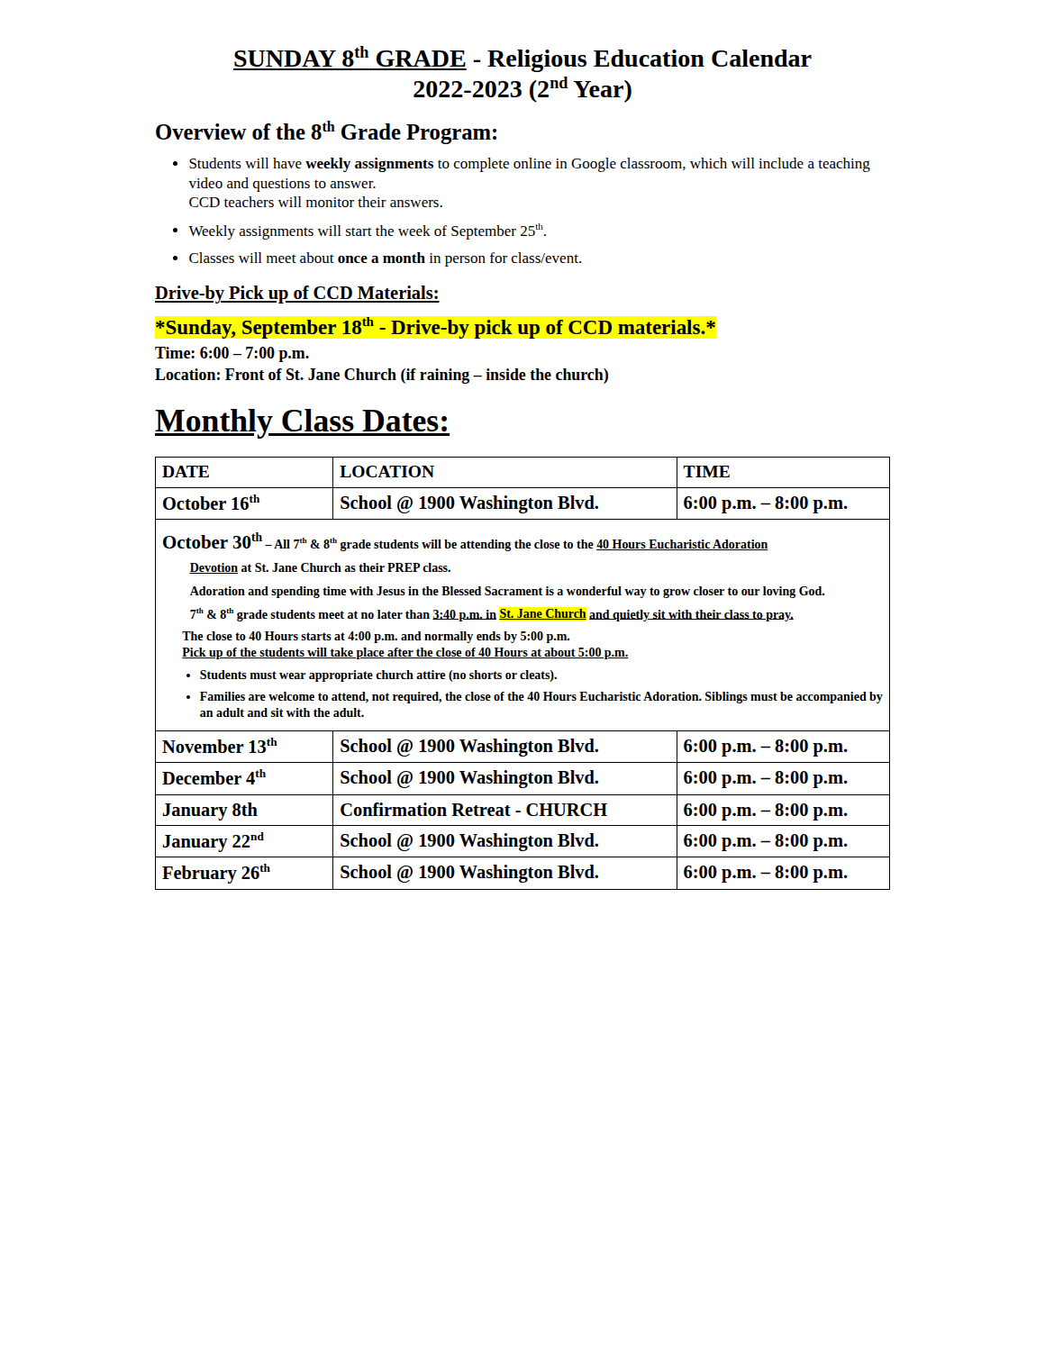SUNDAY 8th GRADE - Religious Education Calendar
2022-2023 (2nd Year)
Overview of the 8th Grade Program:
Students will have weekly assignments to complete online in Google classroom, which will include a teaching video and questions to answer.
CCD teachers will monitor their answers.
Weekly assignments will start the week of September 25th.
Classes will meet about once a month in person for class/event.
Drive-by Pick up of CCD Materials:
*Sunday, September 18th - Drive-by pick up of CCD materials.*
Time: 6:00 – 7:00 p.m.
Location: Front of St. Jane Church (if raining – inside the church)
Monthly Class Dates:
| DATE | LOCATION | TIME |
| --- | --- | --- |
| October 16 th | School @ 1900 Washington Blvd. | 6:00 p.m. – 8:00 p.m. |
| October 30 th – All 7 th & 8 th grade students will be attending the close to the 40 Hours Eucharistic Adoration Devotion at St. Jane Church as their PREP class. Adoration and spending time with Jesus in the Blessed Sacrament is a wonderful way to grow closer to our loving God. 7 th & 8 th grade students meet at no later than 3:40 p.m. in St. Jane Church and quietly sit with their class to pray. The close to 40 Hours starts at 4:00 p.m. and normally ends by 5:00 p.m. Pick up of the students will take place after the close of 40 Hours at about 5:00 p.m. Students must wear appropriate church attire (no shorts or cleats). Families are welcome to attend, not required, the close of the 40 Hours Eucharistic Adoration. Siblings must be accompanied by an adult and sit with the adult. |
| November 13 th | School @ 1900 Washington Blvd. | 6:00 p.m. – 8:00 p.m. |
| December 4 th | School @ 1900 Washington Blvd. | 6:00 p.m. – 8:00 p.m. |
| January 8th | Confirmation Retreat - CHURCH | 6:00 p.m. – 8:00 p.m. |
| January 22 nd | School @ 1900 Washington Blvd. | 6:00 p.m. – 8:00 p.m. |
| February 26 th | School @ 1900 Washington Blvd. | 6:00 p.m. – 8:00 p.m. |